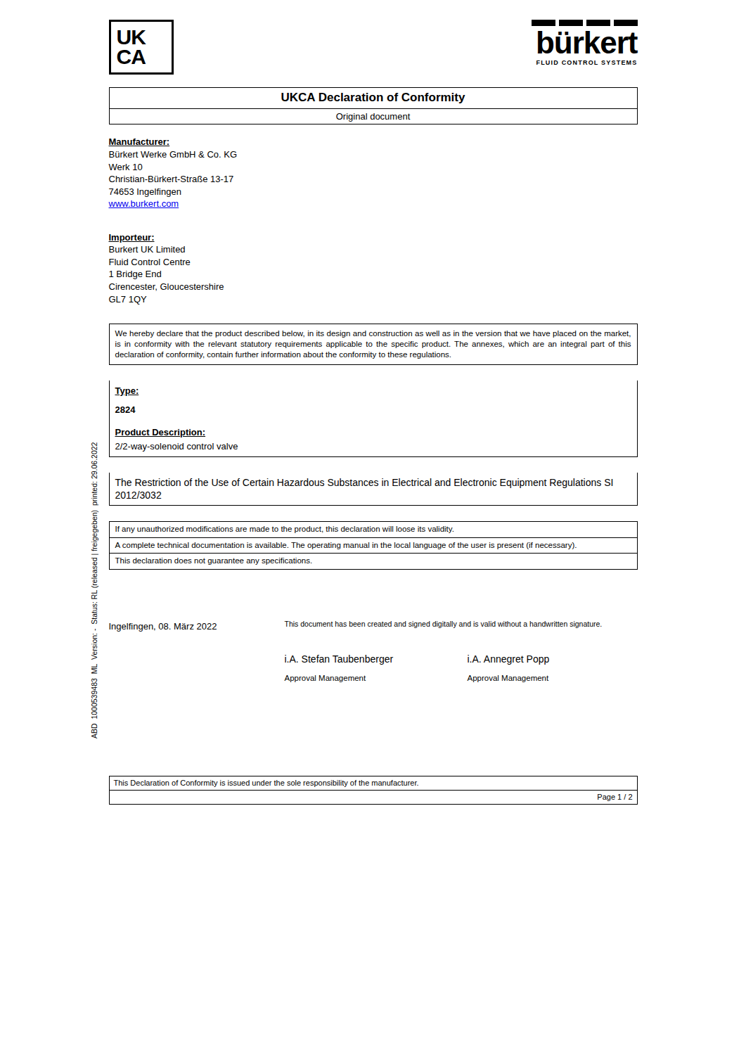ABD 1000539483 ML Version: - Status: RL (released | freigegeben) printed: 29.06.2022
UK CA
bürkert
FLUID CONTROL SYSTEMS
UKCA Declaration of Conformity
Original document
Manufacturer:
Bürkert Werke GmbH & Co. KG
Werk 10
Christian-Bürkert-Straße 13-17
74653 Ingelfingen
www.burkert.com
Importeur:
Burkert UK Limited
Fluid Control Centre
1 Bridge End
Cirencester, Gloucestershire
GL7 1QY
We hereby declare that the product described below, in its design and construction as well as in the version that we have placed on the market, is in conformity with the relevant statutory requirements applicable to the specific product. The annexes, which are an integral part of this declaration of conformity, contain further information about the conformity to these regulations.
Type:
2824
Product Description:
2/2-way-solenoid control valve
The Restriction of the Use of Certain Hazardous Substances in Electrical and Electronic Equipment Regulations SI 2012/3032
If any unauthorized modifications are made to the product, this declaration will loose its validity.
A complete technical documentation is available. The operating manual in the local language of the user is present (if necessary).
This declaration does not guarantee any specifications.
Ingelfingen, 08. März 2022
This document has been created and signed digitally and is valid without a handwritten signature.
i.A. Stefan Taubenberger
Approval Management
i.A. Annegret Popp
Approval Management
This Declaration of Conformity is issued under the sole responsibility of the manufacturer.
Page 1 / 2